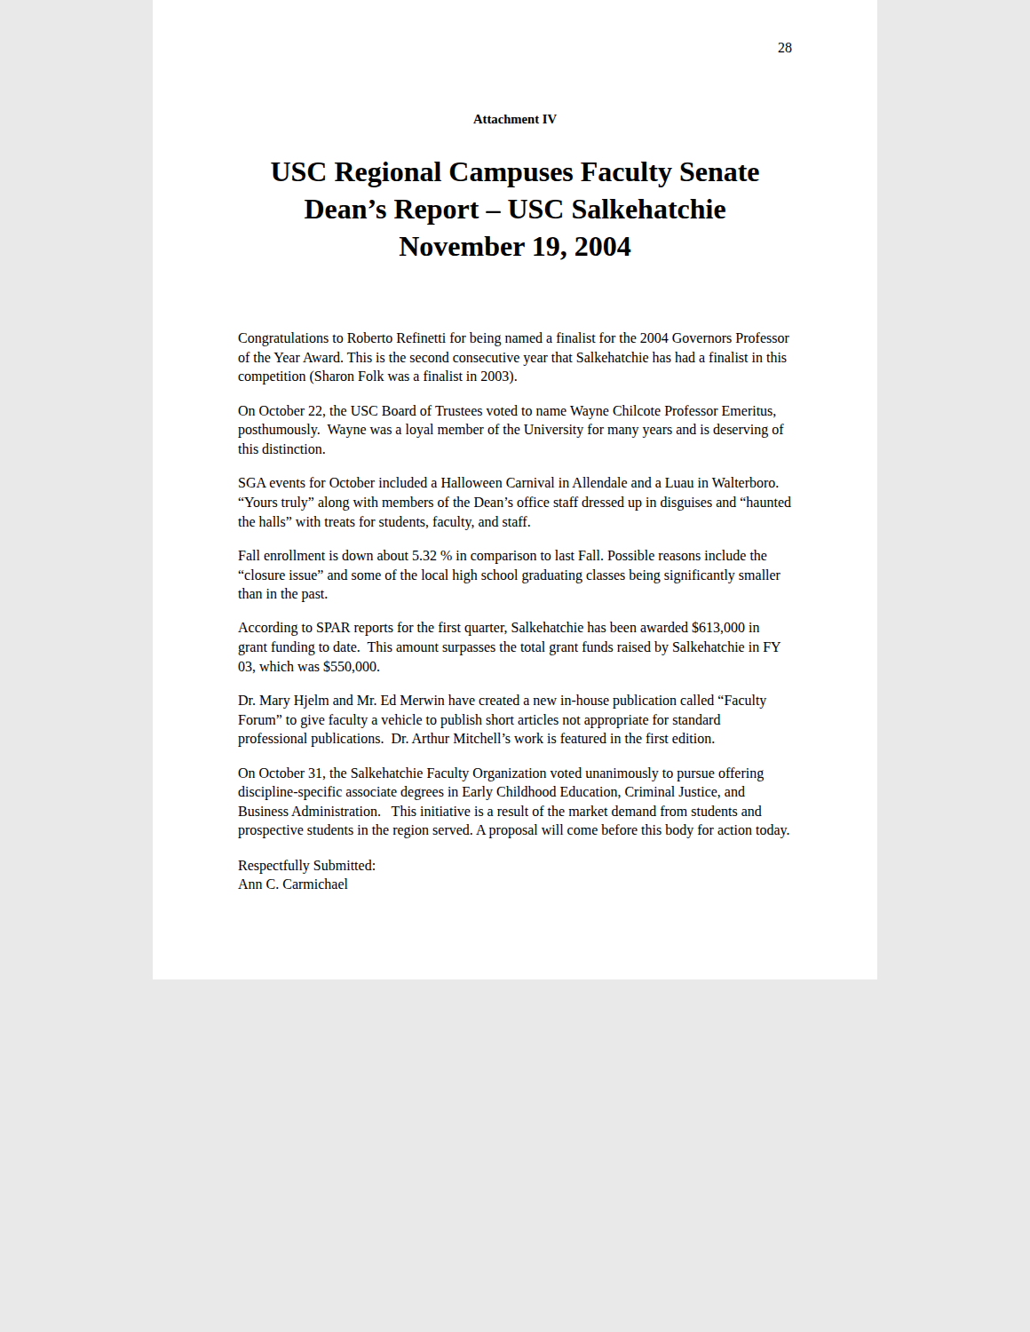28
Attachment IV
USC Regional Campuses Faculty Senate Dean’s Report – USC Salkehatchie November 19, 2004
Congratulations to Roberto Refinetti for being named a finalist for the 2004 Governors Professor of the Year Award. This is the second consecutive year that Salkehatchie has had a finalist in this competition (Sharon Folk was a finalist in 2003).
On October 22, the USC Board of Trustees voted to name Wayne Chilcote Professor Emeritus, posthumously. Wayne was a loyal member of the University for many years and is deserving of this distinction.
SGA events for October included a Halloween Carnival in Allendale and a Luau in Walterboro. “Yours truly” along with members of the Dean’s office staff dressed up in disguises and “haunted the halls” with treats for students, faculty, and staff.
Fall enrollment is down about 5.32 % in comparison to last Fall. Possible reasons include the “closure issue” and some of the local high school graduating classes being significantly smaller than in the past.
According to SPAR reports for the first quarter, Salkehatchie has been awarded $613,000 in grant funding to date. This amount surpasses the total grant funds raised by Salkehatchie in FY 03, which was $550,000.
Dr. Mary Hjelm and Mr. Ed Merwin have created a new in-house publication called “Faculty Forum” to give faculty a vehicle to publish short articles not appropriate for standard professional publications. Dr. Arthur Mitchell’s work is featured in the first edition.
On October 31, the Salkehatchie Faculty Organization voted unanimously to pursue offering discipline-specific associate degrees in Early Childhood Education, Criminal Justice, and Business Administration. This initiative is a result of the market demand from students and prospective students in the region served. A proposal will come before this body for action today.
Respectfully Submitted:
Ann C. Carmichael